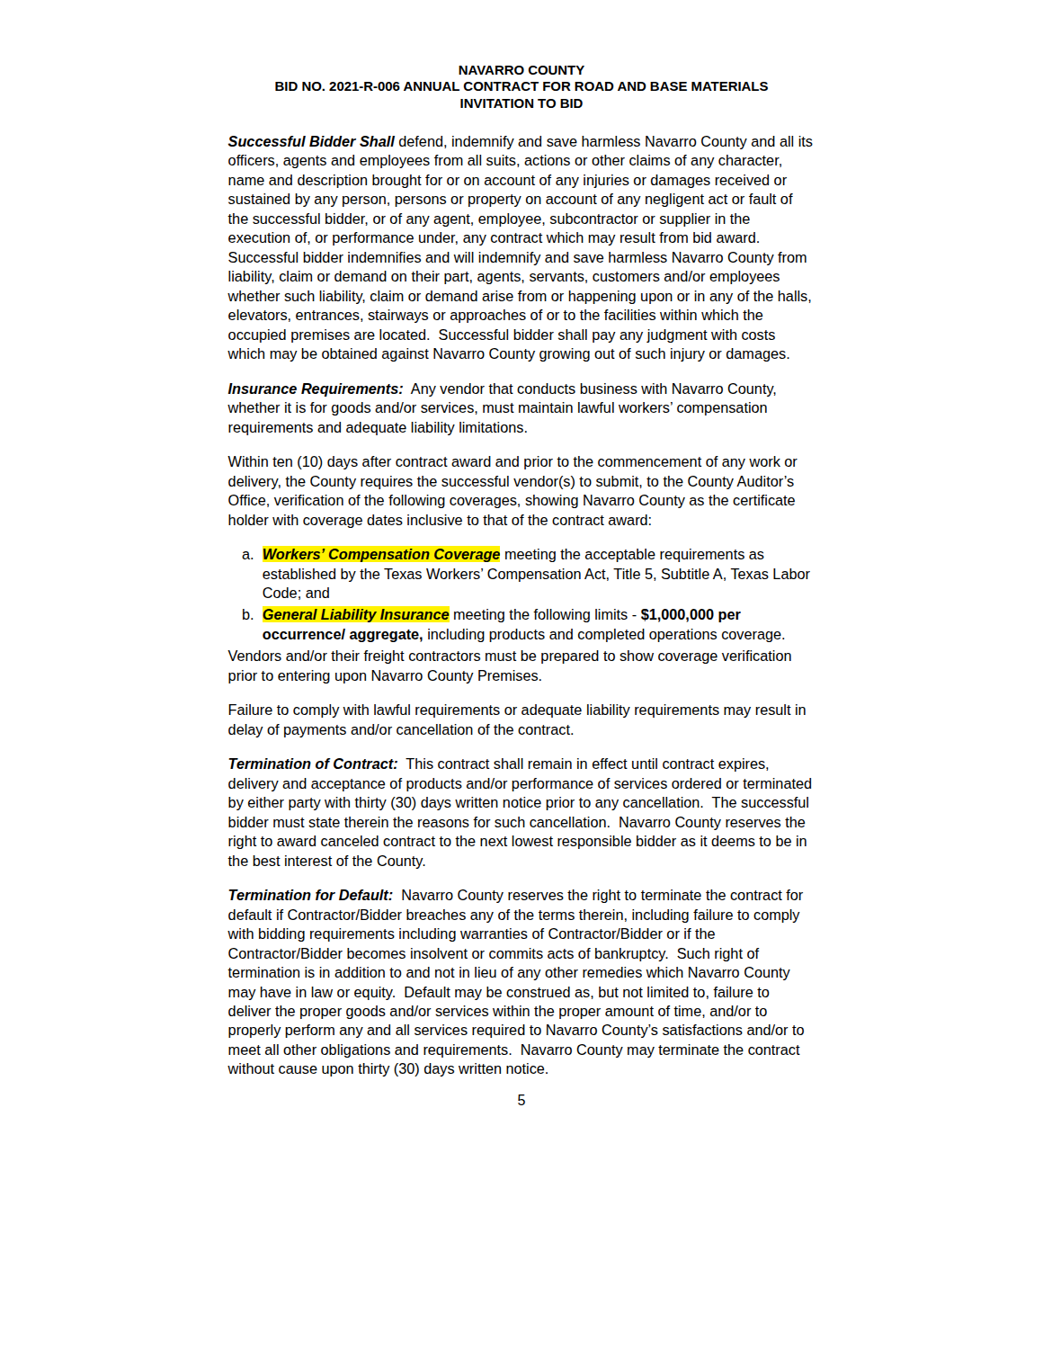NAVARRO COUNTY
BID NO. 2021-R-006 ANNUAL CONTRACT FOR ROAD AND BASE MATERIALS
INVITATION TO BID
Successful Bidder Shall defend, indemnify and save harmless Navarro County and all its officers, agents and employees from all suits, actions or other claims of any character, name and description brought for or on account of any injuries or damages received or sustained by any person, persons or property on account of any negligent act or fault of the successful bidder, or of any agent, employee, subcontractor or supplier in the execution of, or performance under, any contract which may result from bid award. Successful bidder indemnifies and will indemnify and save harmless Navarro County from liability, claim or demand on their part, agents, servants, customers and/or employees whether such liability, claim or demand arise from or happening upon or in any of the halls, elevators, entrances, stairways or approaches of or to the facilities within which the occupied premises are located. Successful bidder shall pay any judgment with costs which may be obtained against Navarro County growing out of such injury or damages.
Insurance Requirements: Any vendor that conducts business with Navarro County, whether it is for goods and/or services, must maintain lawful workers’ compensation requirements and adequate liability limitations.
Within ten (10) days after contract award and prior to the commencement of any work or delivery, the County requires the successful vendor(s) to submit, to the County Auditor’s Office, verification of the following coverages, showing Navarro County as the certificate holder with coverage dates inclusive to that of the contract award:
a. Workers’ Compensation Coverage meeting the acceptable requirements as established by the Texas Workers’ Compensation Act, Title 5, Subtitle A, Texas Labor Code; and
b. General Liability Insurance meeting the following limits - $1,000,000 per occurrence/ aggregate, including products and completed operations coverage.
Vendors and/or their freight contractors must be prepared to show coverage verification prior to entering upon Navarro County Premises.
Failure to comply with lawful requirements or adequate liability requirements may result in delay of payments and/or cancellation of the contract.
Termination of Contract: This contract shall remain in effect until contract expires, delivery and acceptance of products and/or performance of services ordered or terminated by either party with thirty (30) days written notice prior to any cancellation. The successful bidder must state therein the reasons for such cancellation. Navarro County reserves the right to award canceled contract to the next lowest responsible bidder as it deems to be in the best interest of the County.
Termination for Default: Navarro County reserves the right to terminate the contract for default if Contractor/Bidder breaches any of the terms therein, including failure to comply with bidding requirements including warranties of Contractor/Bidder or if the Contractor/Bidder becomes insolvent or commits acts of bankruptcy. Such right of termination is in addition to and not in lieu of any other remedies which Navarro County may have in law or equity. Default may be construed as, but not limited to, failure to deliver the proper goods and/or services within the proper amount of time, and/or to properly perform any and all services required to Navarro County’s satisfactions and/or to meet all other obligations and requirements. Navarro County may terminate the contract without cause upon thirty (30) days written notice.
5